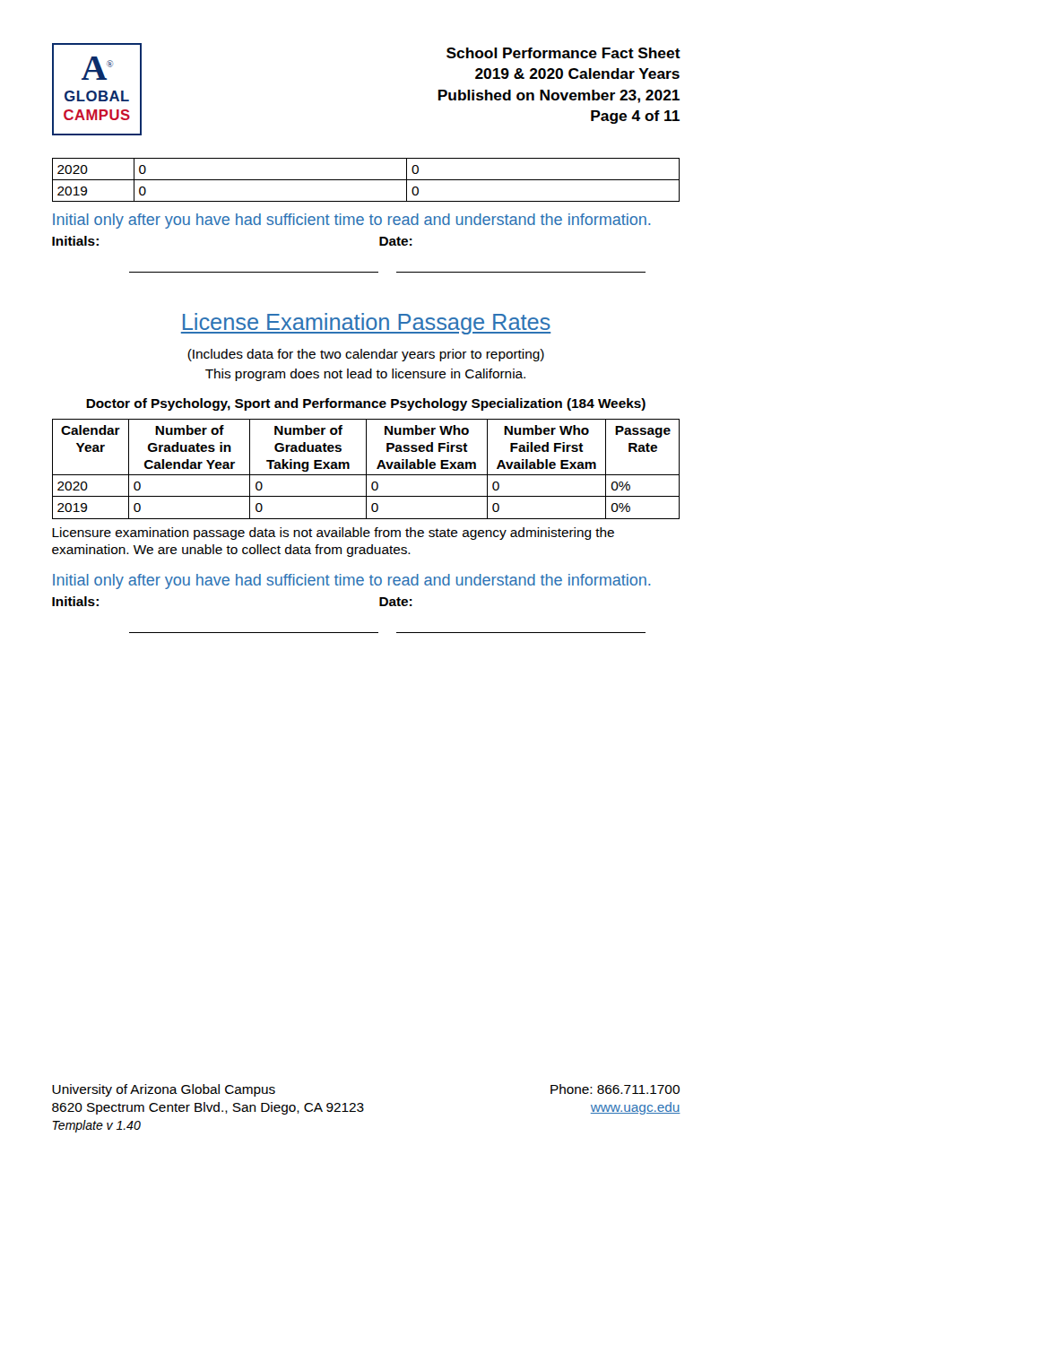A®
GLOBAL
CAMPUS
School Performance Fact Sheet
2019 & 2020 Calendar Years
Published on November 23, 2021
Page 4 of 11
| 2020 | 0 | 0 |
| 2019 | 0 | 0 |
Initial only after you have had sufficient time to read and understand the information.
Initials:
Date:
License Examination Passage Rates
(Includes data for the two calendar years prior to reporting)
This program does not lead to licensure in California.
Doctor of Psychology, Sport and Performance Psychology Specialization (184 Weeks)
| Calendar Year | Number of Graduates in Calendar Year | Number of Graduates Taking Exam | Number Who Passed First Available Exam | Number Who Failed First Available Exam | Passage Rate |
| --- | --- | --- | --- | --- | --- |
| 2020 | 0 | 0 | 0 | 0 | 0% |
| 2019 | 0 | 0 | 0 | 0 | 0% |
Licensure examination passage data is not available from the state agency administering the examination. We are unable to collect data from graduates.
Initial only after you have had sufficient time to read and understand the information.
Initials:
Date:
University of Arizona Global Campus
8620 Spectrum Center Blvd., San Diego, CA 92123
Template v 1.40
Phone: 866.711.1700
www.uagc.edu